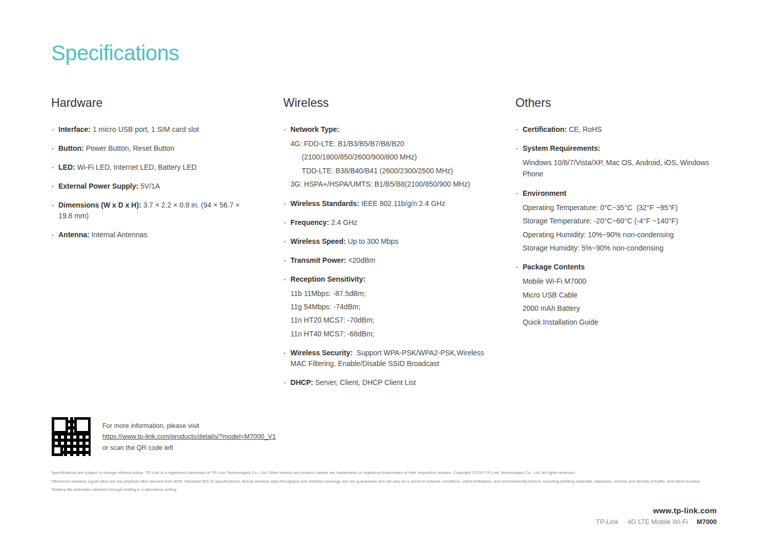Specifications
Hardware
Interface: 1 micro USB port, 1 SIM card slot
Button: Power Button, Reset Button
LED: Wi-Fi LED, Internet LED, Battery LED
External Power Supply: 5V/1A
Dimensions (W x D x H): 3.7 × 2.2 × 0.8 in. (94 × 56.7 × 19.8 mm)
Antenna: Internal Antennas
Wireless
Network Type:
4G: FDD-LTE: B1/B3/B5/B7/B8/B20
(2100/1800/850/2600/900/800 MHz)
TDD-LTE: B38/B40/B41 (2600/2300/2500 MHz)
3G: HSPA+/HSPA/UMTS: B1/B5/B8(2100/850/900 MHz)
Wireless Standards: IEEE 802.11b/g/n 2.4 GHz
Frequency: 2.4 GHz
Wireless Speed: Up to 300 Mbps
Transmit Power: <20dBm
Reception Sensitivity:
11b 11Mbps: -87.5dBm;
11g 54Mbps: -74dBm;
11n HT20 MCS7: -70dBm;
11n HT40 MCS7: -68dBm;
Wireless Security: Support WPA-PSK/WPA2-PSK,Wireless MAC Filtering, Enable/Disable SSID Broadcast
DHCP: Server, Client, DHCP Client List
Others
Certification: CE, RoHS
System Requirements:
Windows 10/8/7/Vista/XP, Mac OS, Android, iOS, Windows Phone
Environment
Operating Temperature: 0°C~35°C (32°F ~95°F)
Storage Temperature: -20°C~60°C (-4°F ~140°F)
Operating Humidity: 10%~90% non-condensing
Storage Humidity: 5%~90% non-condensing
Package Contents
Mobile Wi-Fi M7000
Micro USB Cable
2000 mAh Battery
Quick Installation Guide
For more information, please visit
https://www.tp-link.com/products/details/?model=M7000_V1
or scan the QR code left
Specifications are subject to change without notice. TP-Link is a registered trademark of TP-Link Technologies Co., Ltd. Other brands and product names are trademarks or registered trademarks of their respective holders. Copyright ©2019 TP-Link Technologies Co., Ltd. All rights reserved.
*Maximum wireless signal rates are the physical rates derived from IEEE Standard 802.11 specifications. Actual wireless data throughput and wireless coverage are not guaranteed and will vary as a result of network conditions, client limitations, and environmental factors, including building materials, obstacles, volume and density of traffic, and client location.
*Battery life estimates obtained through testing in a laboratory setting.
www.tp-link.com
TP-Link 4G LTE Mobile Wi-Fi M7000